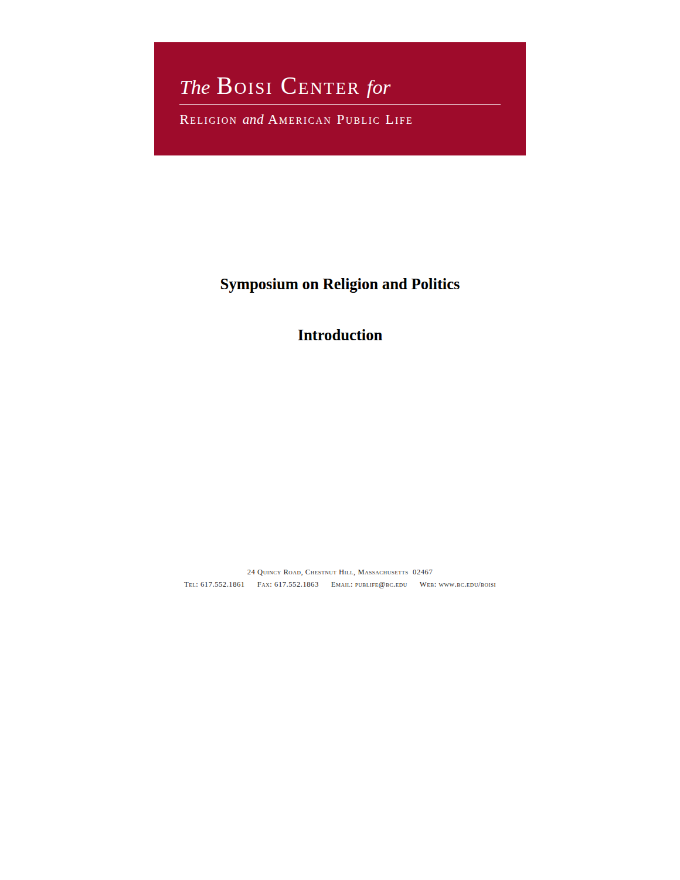The Boisi Center for
Religion and American Public Life
Symposium on Religion and Politics
Introduction
24 Quincy Road, Chestnut Hill, Massachusetts 02467
Tel: 617.552.1861 Fax: 617.552.1863 Email: publife@bc.edu Web: www.bc.edu/boisi